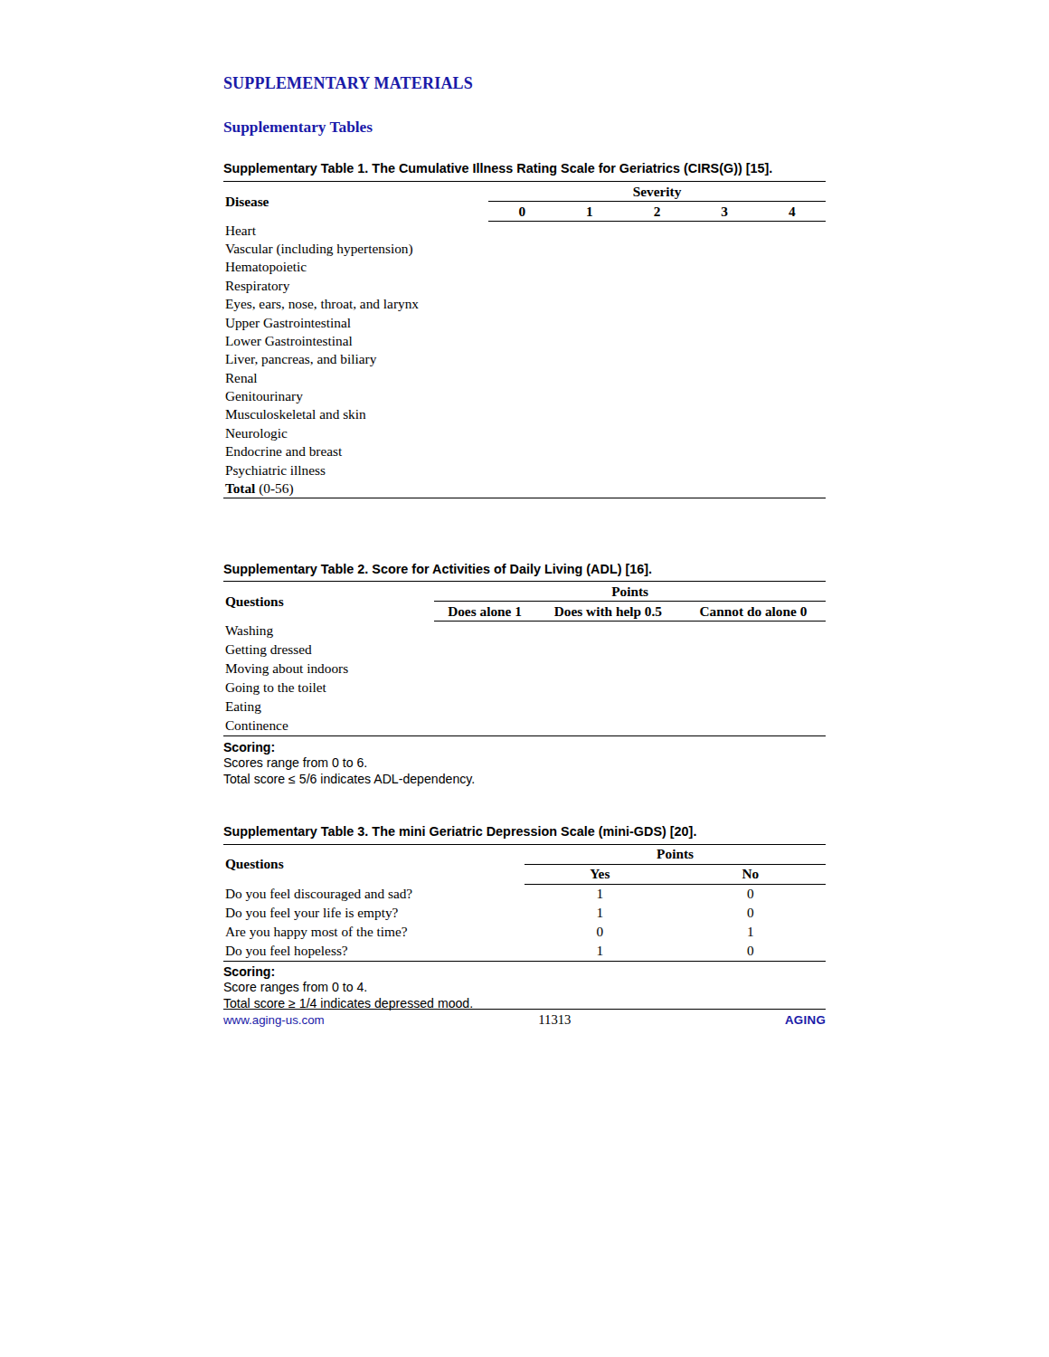SUPPLEMENTARY MATERIALS
Supplementary Tables
Supplementary Table 1. The Cumulative Illness Rating Scale for Geriatrics (CIRS(G)) [15].
| Disease | Severity |
| 0 | 1 | 2 | 3 | 4 |
| Heart | | | | | |
| Vascular (including hypertension) | | | | | |
| Hematopoietic | | | | | |
| Respiratory | | | | | |
| Eyes, ears, nose, throat, and larynx | | | | | |
| Upper Gastrointestinal | | | | | |
| Lower Gastrointestinal | | | | | |
| Liver, pancreas, and biliary | | | | | |
| Renal | | | | | |
| Genitourinary | | | | | |
| Musculoskeletal and skin | | | | | |
| Neurologic | | | | | |
| Endocrine and breast | | | | | |
| Psychiatric illness | | | | | |
| Total (0-56) | | | | | |
Supplementary Table 2. Score for Activities of Daily Living (ADL) [16].
| Questions | Points |
| Does alone 1 | Does with help 0.5 | Cannot do alone 0 |
| Washing | | | |
| Getting dressed | | | |
| Moving about indoors | | | |
| Going to the toilet | | | |
| Eating | | | |
| Continence | | | |
Scoring:
Scores range from 0 to 6.
Total score ≤ 5/6 indicates ADL-dependency.
Supplementary Table 3. The mini Geriatric Depression Scale (mini-GDS) [20].
| Questions | Points |
| Yes | No |
| Do you feel discouraged and sad? | 1 | 0 |
| Do you feel your life is empty? | 1 | 0 |
| Are you happy most of the time? | 0 | 1 |
| Do you feel hopeless? | 1 | 0 |
Scoring:
Score ranges from 0 to 4.
Total score ≥ 1/4 indicates depressed mood.
www.aging-us.com 11313 AGING